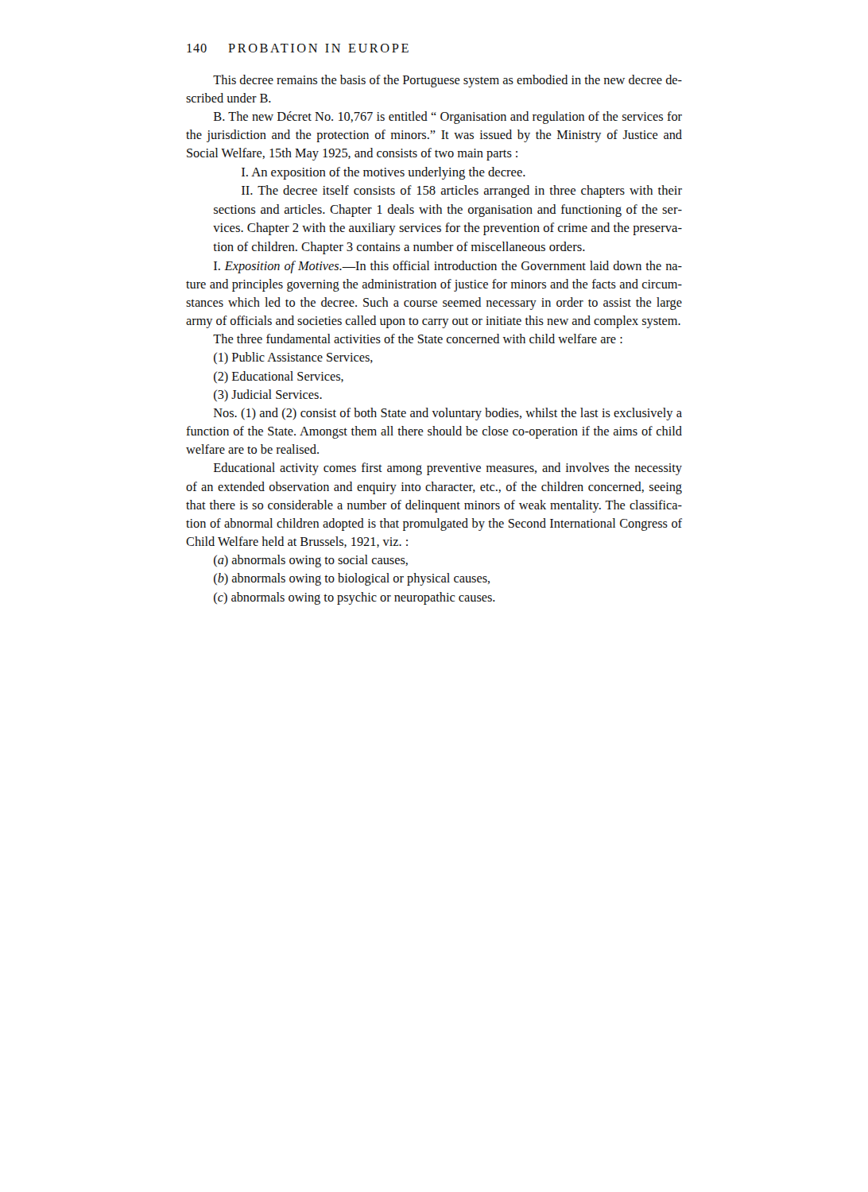140 Probation in Europe
This decree remains the basis of the Portuguese system as embodied in the new decree described under B.
B. The new Décret No. 10,767 is entitled “ Organisation and regulation of the services for the jurisdiction and the protection of minors.” It was issued by the Ministry of Justice and Social Welfare, 15th May 1925, and consists of two main parts :
I. An exposition of the motives underlying the decree.
II. The decree itself consists of 158 articles arranged in three chapters with their sections and articles. Chapter 1 deals with the organisation and functioning of the services. Chapter 2 with the auxiliary services for the prevention of crime and the preservation of children. Chapter 3 contains a number of miscellaneous orders.
I. Exposition of Motives.—In this official introduction the Government laid down the nature and principles governing the administration of justice for minors and the facts and circumstances which led to the decree. Such a course seemed necessary in order to assist the large army of officials and societies called upon to carry out or initiate this new and complex system.
The three fundamental activities of the State concerned with child welfare are :
(1) Public Assistance Services,
(2) Educational Services,
(3) Judicial Services.
Nos. (1) and (2) consist of both State and voluntary bodies, whilst the last is exclusively a function of the State. Amongst them all there should be close co-operation if the aims of child welfare are to be realised.
Educational activity comes first among preventive measures, and involves the necessity of an extended observation and enquiry into character, etc., of the children concerned, seeing that there is so considerable a number of delinquent minors of weak mentality. The classification of abnormal children adopted is that promulgated by the Second International Congress of Child Welfare held at Brussels, 1921, viz. :
(a) abnormals owing to social causes,
(b) abnormals owing to biological or physical causes,
(c) abnormals owing to psychic or neuropathic causes.